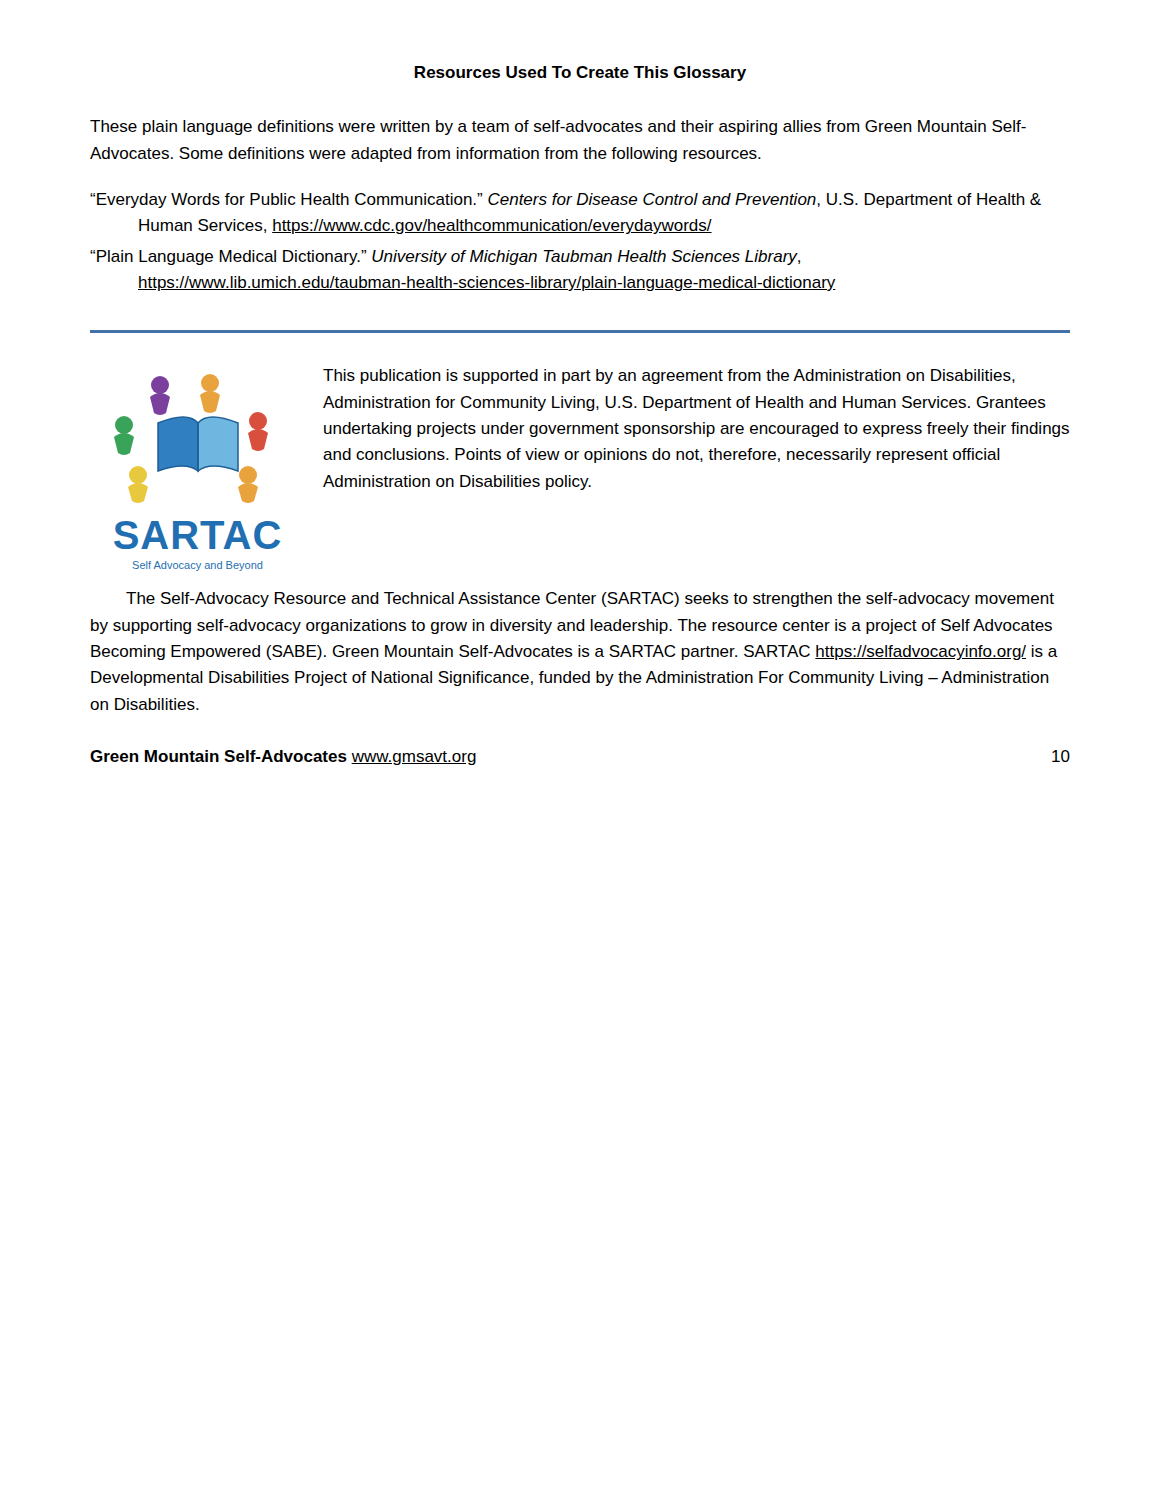Resources Used To Create This Glossary
These plain language definitions were written by a team of self-advocates and their aspiring allies from Green Mountain Self-Advocates. Some definitions were adapted from information from the following resources.
“Everyday Words for Public Health Communication.” Centers for Disease Control and Prevention, U.S. Department of Health & Human Services, https://www.cdc.gov/healthcommunication/everydaywords/
“Plain Language Medical Dictionary.” University of Michigan Taubman Health Sciences Library, https://www.lib.umich.edu/taubman-health-sciences-library/plain-language-medical-dictionary
SARTAC
Self Advocacy and Beyond
This publication is supported in part by an agreement from the Administration on Disabilities, Administration for Community Living, U.S. Department of Health and Human Services. Grantees undertaking projects under government sponsorship are encouraged to express freely their findings and conclusions. Points of view or opinions do not, therefore, necessarily represent official Administration on Disabilities policy.
The Self-Advocacy Resource and Technical Assistance Center (SARTAC) seeks to strengthen the self-advocacy movement by supporting self-advocacy organizations to grow in diversity and leadership. The resource center is a project of Self Advocates Becoming Empowered (SABE). Green Mountain Self-Advocates is a SARTAC partner. SARTAC https://selfadvocacyinfo.org/ is a Developmental Disabilities Project of National Significance, funded by the Administration For Community Living – Administration on Disabilities.
Green Mountain Self-Advocates www.gmsavt.org
10